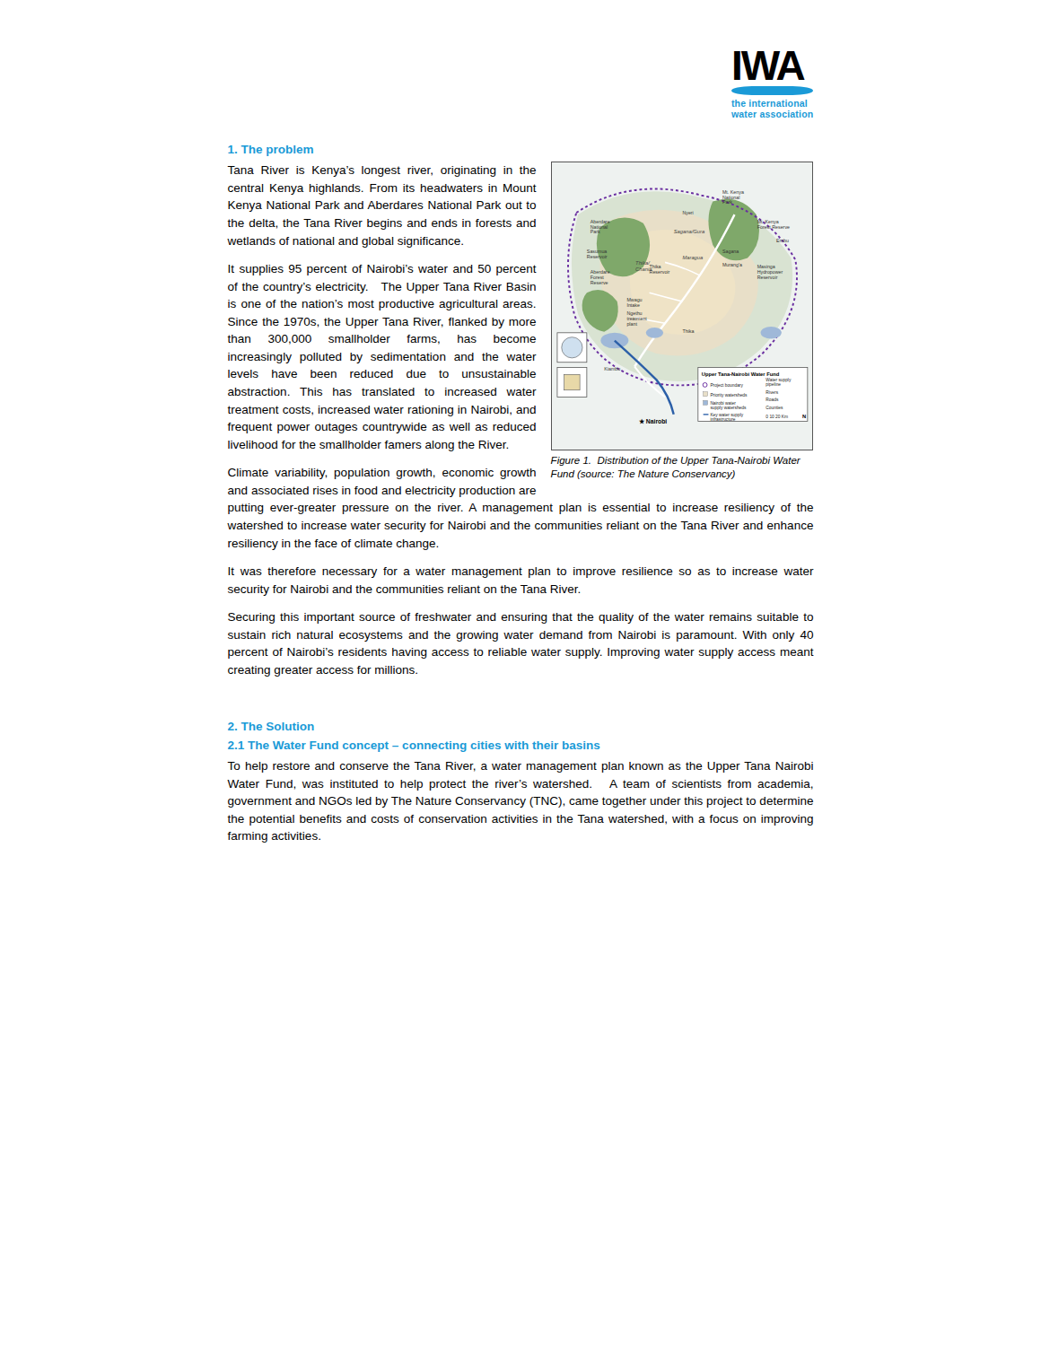IWA
the international
water association
1. The problem
Mt. Kenya National Park Aberdare National Park Mt. Kenya Forest Reserve Nyeri Embu Sagana Murang'a Sagana/Gura Maragua Thika/ Chania Sasumua Reservoir Aberdare Forest Reserve Thika Reservoir Masinga Hydropower Reservoir Mwagu Intake Ngethu treatment plant Thika Kiambu ★ Nairobi Upper Tana-Nairobi Water Fund Project boundary Priority watersheds Nairobi water supply watersheds Key water supply infrastructure Water supply pipeline Rivers Roads Counties 0 10 20 Km N
Figure 1. Distribution of the Upper Tana-Nairobi Water Fund (source: The Nature Conservancy)
Tana River is Kenya’s longest river, originating in the central Kenya highlands. From its headwaters in Mount Kenya National Park and Aberdares National Park out to the delta, the Tana River begins and ends in forests and wetlands of national and global significance.
It supplies 95 percent of Nairobi’s water and 50 percent of the country’s electricity. The Upper Tana River Basin is one of the nation’s most productive agricultural areas. Since the 1970s, the Upper Tana River, flanked by more than 300,000 smallholder farms, has become increasingly polluted by sedimentation and the water levels have been reduced due to unsustainable abstraction. This has translated to increased water treatment costs, increased water rationing in Nairobi, and frequent power outages countrywide as well as reduced livelihood for the smallholder famers along the River.
Climate variability, population growth, economic growth and associated rises in food and electricity production are putting ever-greater pressure on the river. A management plan is essential to increase resiliency of the watershed to increase water security for Nairobi and the communities reliant on the Tana River and enhance resiliency in the face of climate change.
It was therefore necessary for a water management plan to improve resilience so as to increase water security for Nairobi and the communities reliant on the Tana River.
Securing this important source of freshwater and ensuring that the quality of the water remains suitable to sustain rich natural ecosystems and the growing water demand from Nairobi is paramount. With only 40 percent of Nairobi’s residents having access to reliable water supply. Improving water supply access meant creating greater access for millions.
2. The Solution
2.1 The Water Fund concept – connecting cities with their basins
To help restore and conserve the Tana River, a water management plan known as the Upper Tana Nairobi Water Fund, was instituted to help protect the river’s watershed. A team of scientists from academia, government and NGOs led by The Nature Conservancy (TNC), came together under this project to determine the potential benefits and costs of conservation activities in the Tana watershed, with a focus on improving farming activities.